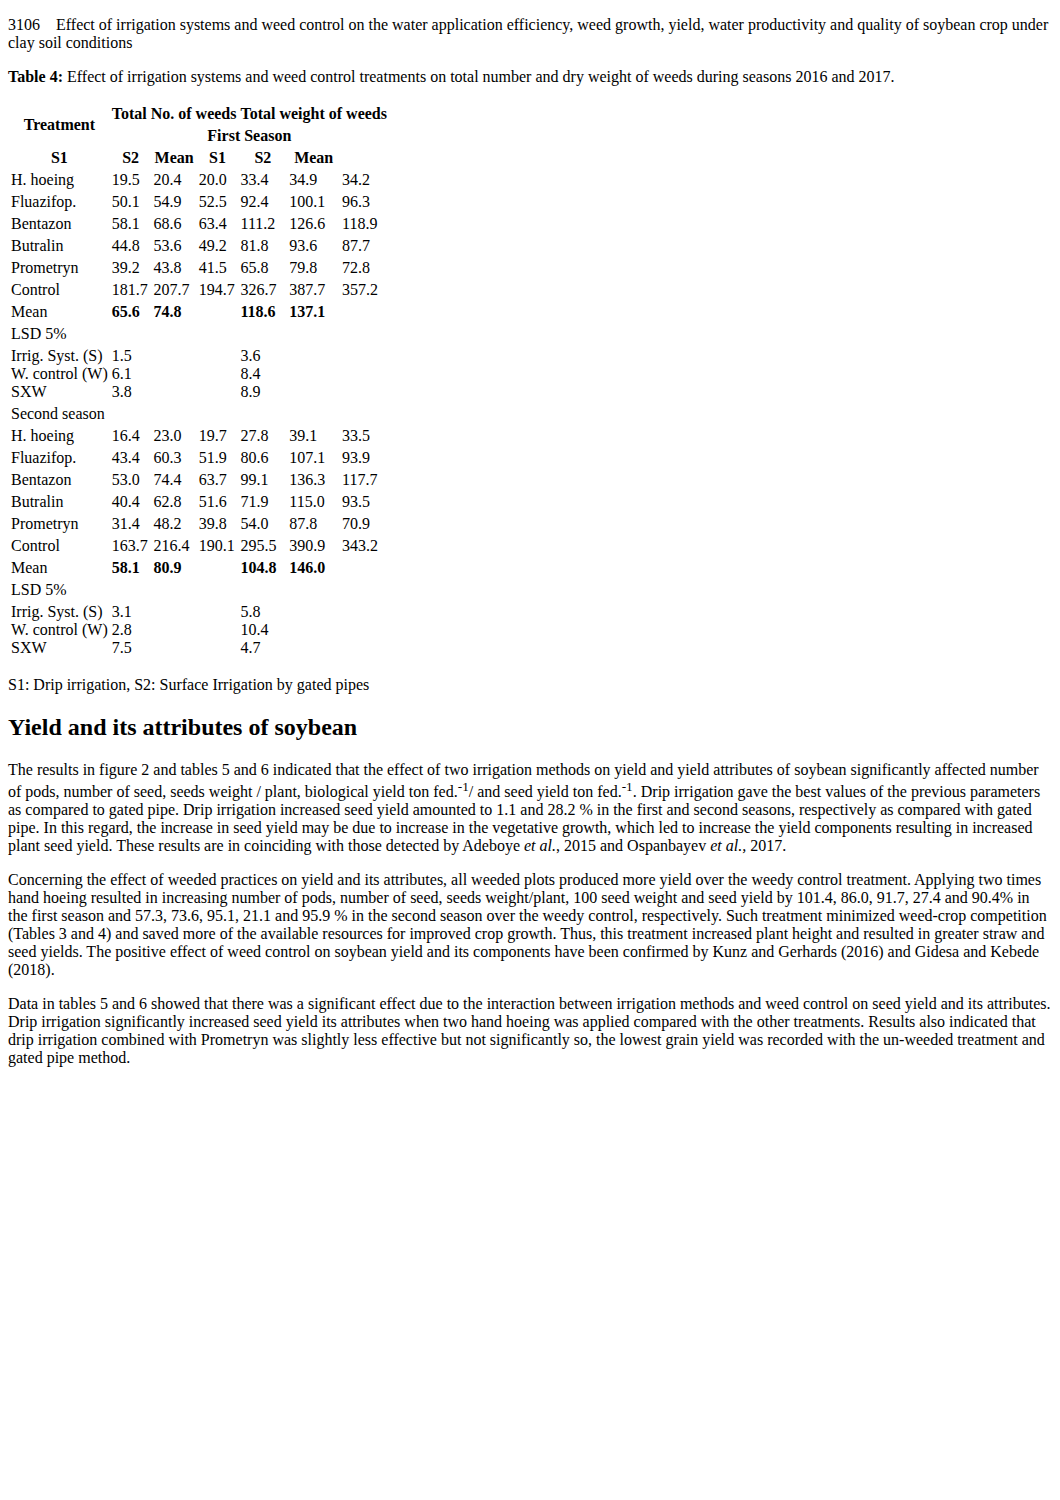3106 Effect of irrigation systems and weed control on the water application efficiency, weed growth, yield, water productivity and quality of soybean crop under clay soil conditions
Table 4: Effect of irrigation systems and weed control treatments on total number and dry weight of weeds during seasons 2016 and 2017.
| Treatment | Total No. of weeds | Total weight of weeds |
| --- | --- | --- |
| First Season |
| S1 | S2 | Mean | S1 | S2 | Mean |
| H. hoeing | 19.5 | 20.4 | 20.0 | 33.4 | 34.9 | 34.2 |
| Fluazifop. | 50.1 | 54.9 | 52.5 | 92.4 | 100.1 | 96.3 |
| Bentazon | 58.1 | 68.6 | 63.4 | 111.2 | 126.6 | 118.9 |
| Butralin | 44.8 | 53.6 | 49.2 | 81.8 | 93.6 | 87.7 |
| Prometryn | 39.2 | 43.8 | 41.5 | 65.8 | 79.8 | 72.8 |
| Control | 181.7 | 207.7 | 194.7 | 326.7 | 387.7 | 357.2 |
| Mean | 65.6 | 74.8 | | 118.6 | 137.1 | |
| LSD 5% |
| Irrig. Syst. (S) W. control (W) SXW | 1.5 6.1 3.8 | 3.6 8.4 8.9 |
| Second season |
| H. hoeing | 16.4 | 23.0 | 19.7 | 27.8 | 39.1 | 33.5 |
| Fluazifop. | 43.4 | 60.3 | 51.9 | 80.6 | 107.1 | 93.9 |
| Bentazon | 53.0 | 74.4 | 63.7 | 99.1 | 136.3 | 117.7 |
| Butralin | 40.4 | 62.8 | 51.6 | 71.9 | 115.0 | 93.5 |
| Prometryn | 31.4 | 48.2 | 39.8 | 54.0 | 87.8 | 70.9 |
| Control | 163.7 | 216.4 | 190.1 | 295.5 | 390.9 | 343.2 |
| Mean | 58.1 | 80.9 | | 104.8 | 146.0 | |
| LSD 5% |
| Irrig. Syst. (S) W. control (W) SXW | 3.1 2.8 7.5 | 5.8 10.4 4.7 |
S1: Drip irrigation, S2: Surface Irrigation by gated pipes
Yield and its attributes of soybean
The results in figure 2 and tables 5 and 6 indicated that the effect of two irrigation methods on yield and yield attributes of soybean significantly affected number of pods, number of seed, seeds weight / plant, biological yield ton fed.-1/ and seed yield ton fed.-1. Drip irrigation gave the best values of the previous parameters as compared to gated pipe. Drip irrigation increased seed yield amounted to 1.1 and 28.2 % in the first and second seasons, respectively as compared with gated pipe. In this regard, the increase in seed yield may be due to increase in the vegetative growth, which led to increase the yield components resulting in increased plant seed yield. These results are in coinciding with those detected by Adeboye et al., 2015 and Ospanbayev et al., 2017.
Concerning the effect of weeded practices on yield and its attributes, all weeded plots produced more yield over the weedy control treatment. Applying two times hand hoeing resulted in increasing number of pods, number of seed, seeds weight/plant, 100 seed weight and seed yield by 101.4, 86.0, 91.7, 27.4 and 90.4% in the first season and 57.3, 73.6, 95.1, 21.1 and 95.9 % in the second season over the weedy control, respectively. Such treatment minimized weed-crop competition (Tables 3 and 4) and saved more of the available resources for improved crop growth. Thus, this treatment increased plant height and resulted in greater straw and seed yields. The positive effect of weed control on soybean yield and its components have been confirmed by Kunz and Gerhards (2016) and Gidesa and Kebede (2018).
Data in tables 5 and 6 showed that there was a significant effect due to the interaction between irrigation methods and weed control on seed yield and its attributes. Drip irrigation significantly increased seed yield its attributes when two hand hoeing was applied compared with the other treatments. Results also indicated that drip irrigation combined with Prometryn was slightly less effective but not significantly so, the lowest grain yield was recorded with the un-weeded treatment and gated pipe method.